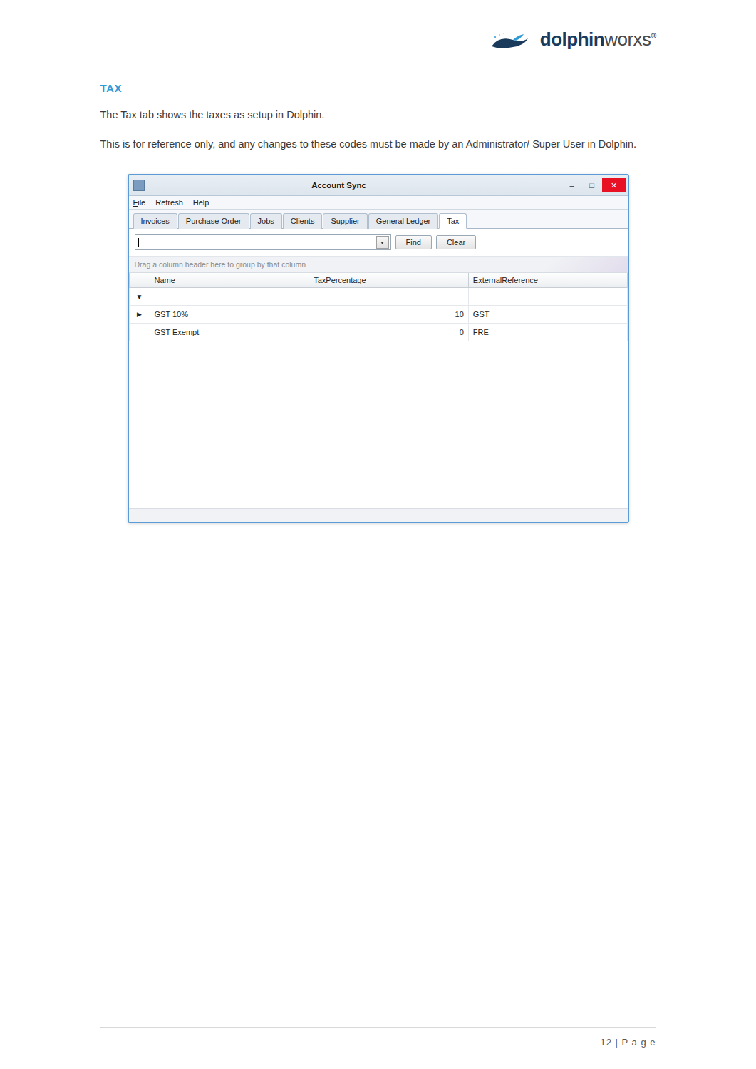dolphinworxs®
Tax
The Tax tab shows the taxes as setup in Dolphin.
This is for reference only, and any changes to these codes must be made by an Administrator/ Super User in Dolphin.
Account Sync
–
□
✕
File Refresh Help
Invoices
Purchase Order
Jobs
Clients
Supplier
General Ledger
Tax
▼
Find Clear
Drag a column header here to group by that column
| | Name | TaxPercentage | ExternalReference |
| --- | --- | --- | --- |
| ▼ | | | |
| ▶ | GST 10% | 10 | GST |
| | GST Exempt | 0 | FRE |
12 | P a g e